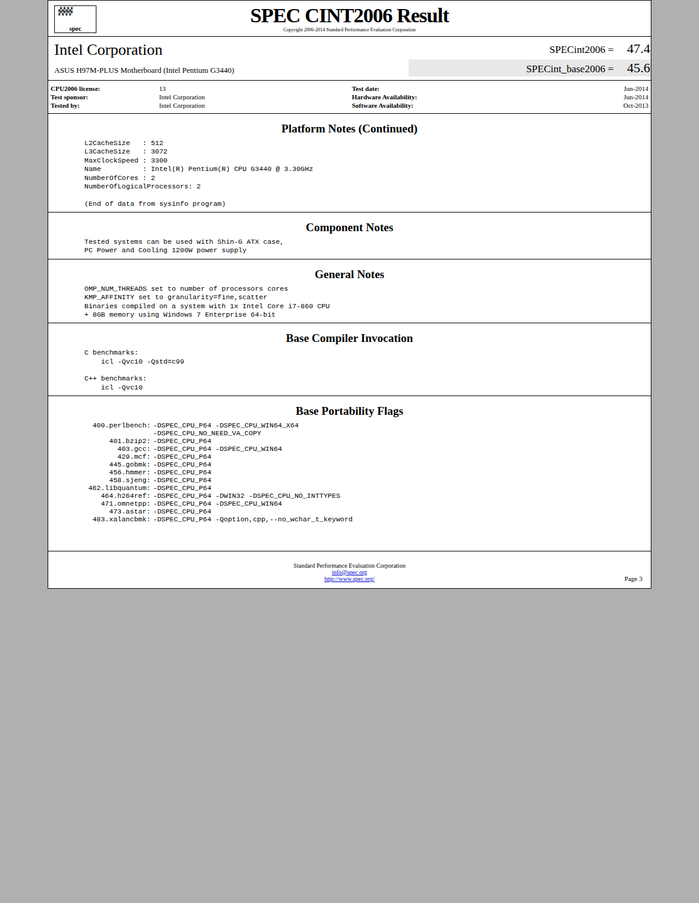▞▞▞▞
▞▞▞▞
spec
SPEC CINT2006 Result
Copyright 2006-2014 Standard Performance Evaluation Corporation
| Intel Corporation | SPECint2006 = 47.4 |
| ASUS H97M-PLUS Motherboard (Intel Pentium G3440) | SPECint_base2006 = 45.6 |
| CPU2006 license: | 13 | Test date: | Jun-2014 |
| Test sponsor: | Intel Corporation | Hardware Availability: | Jun-2014 |
| Tested by: | Intel Corporation | Software Availability: | Oct-2013 |
Platform Notes (Continued)
L2CacheSize   : 512
L3CacheSize   : 3072
MaxClockSpeed : 3300
Name          : Intel(R) Pentium(R) CPU G3440 @ 3.30GHz
NumberOfCores : 2
NumberOfLogicalProcessors: 2

(End of data from sysinfo program)
Component Notes
Tested systems can be used with Shin-G ATX case,
PC Power and Cooling 1200W power supply
General Notes
OMP_NUM_THREADS set to number of processors cores
KMP_AFFINITY set to granularity=fine,scatter
Binaries compiled on a system with 1x Intel Core i7-860 CPU
+ 8GB memory using Windows 7 Enterprise 64-bit
Base Compiler Invocation
C benchmarks:
    icl -Qvc10 -Qstd=c99

C++ benchmarks:
    icl -Qvc10
Base Portability Flags
400.perlbench:-DSPEC_CPU_P64 -DSPEC_CPU_WIN64_X64
-DSPEC_CPU_NO_NEED_VA_COPY
401.bzip2:-DSPEC_CPU_P64
403.gcc:-DSPEC_CPU_P64 -DSPEC_CPU_WIN64
429.mcf:-DSPEC_CPU_P64
445.gobmk:-DSPEC_CPU_P64
456.hmmer:-DSPEC_CPU_P64
458.sjeng:-DSPEC_CPU_P64
462.libquantum:-DSPEC_CPU_P64
464.h264ref:-DSPEC_CPU_P64 -DWIN32 -DSPEC_CPU_NO_INTTYPES
471.omnetpp:-DSPEC_CPU_P64 -DSPEC_CPU_WIN64
473.astar:-DSPEC_CPU_P64
483.xalancbmk:-DSPEC_CPU_P64 -Qoption,cpp,--no_wchar_t_keyword
Standard Performance Evaluation Corporation
info@spec.org
http://www.spec.org/
Page 3